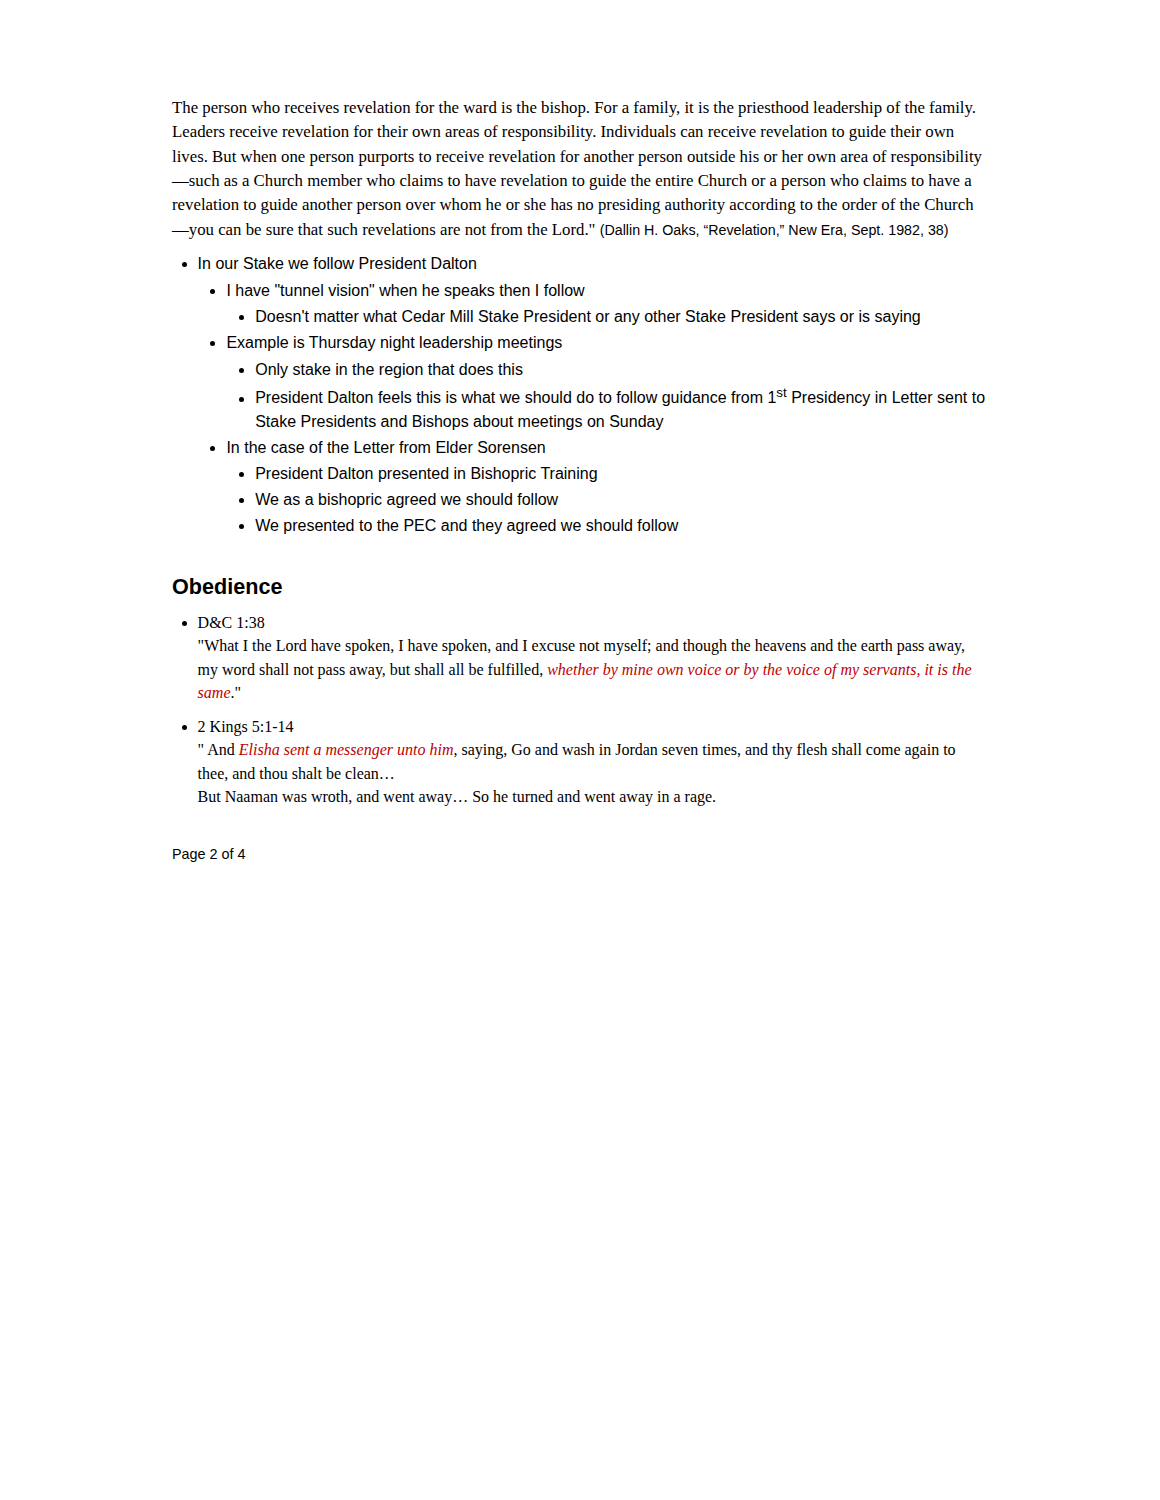The person who receives revelation for the ward is the bishop. For a family, it is the priesthood leadership of the family. Leaders receive revelation for their own areas of responsibility. Individuals can receive revelation to guide their own lives. But when one person purports to receive revelation for another person outside his or her own area of responsibility—such as a Church member who claims to have revelation to guide the entire Church or a person who claims to have a revelation to guide another person over whom he or she has no presiding authority according to the order of the Church—you can be sure that such revelations are not from the Lord." (Dallin H. Oaks, “Revelation,” New Era, Sept. 1982, 38)
In our Stake we follow President Dalton
I have "tunnel vision" when he speaks then I follow
Doesn't matter what Cedar Mill Stake President or any other Stake President says or is saying
Example is Thursday night leadership meetings
Only stake in the region that does this
President Dalton feels this is what we should do to follow guidance from 1st Presidency in Letter sent to Stake Presidents and Bishops about meetings on Sunday
In the case of the Letter from Elder Sorensen
President Dalton presented in Bishopric Training
We as a bishopric agreed we should follow
We presented to the PEC and they agreed we should follow
Obedience
D&C 1:38 "What I the Lord have spoken, I have spoken, and I excuse not myself; and though the heavens and the earth pass away, my word shall not pass away, but shall all be fulfilled, whether by mine own voice or by the voice of my servants, it is the same."
2 Kings 5:1-14 " And Elisha sent a messenger unto him, saying, Go and wash in Jordan seven times, and thy flesh shall come again to thee, and thou shalt be clean…
But Naaman was wroth, and went away… So he turned and went away in a rage.
Page 2 of 4